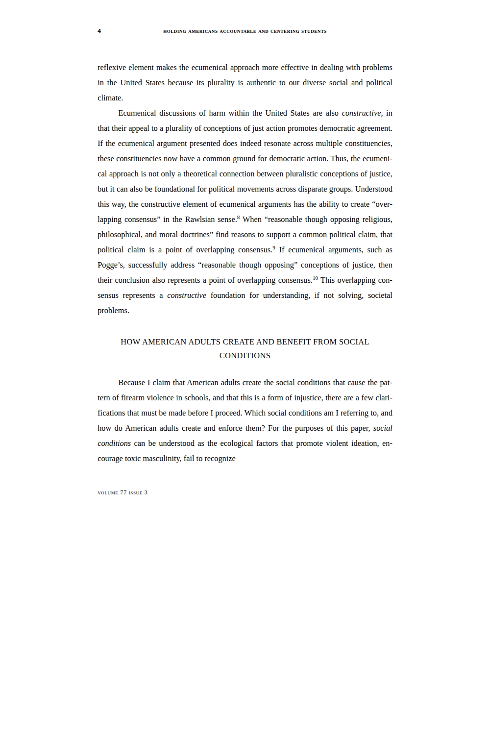4 Holding Americans Accountable and Centering Students
reflexive element makes the ecumenical approach more effective in dealing with problems in the United States because its plurality is authentic to our diverse social and political climate.
Ecumenical discussions of harm within the United States are also constructive, in that their appeal to a plurality of conceptions of just action promotes democratic agreement. If the ecumenical argument presented does indeed resonate across multiple constituencies, these constituencies now have a common ground for democratic action. Thus, the ecumenical approach is not only a theoretical connection between pluralistic conceptions of justice, but it can also be foundational for political movements across disparate groups. Understood this way, the constructive element of ecumenical arguments has the ability to create “overlapping consensus” in the Rawlsian sense.8 When “reasonable though opposing religious, philosophical, and moral doctrines” find reasons to support a common political claim, that political claim is a point of overlapping consensus.9 If ecumenical arguments, such as Pogge’s, successfully address “reasonable though opposing” conceptions of justice, then their conclusion also represents a point of overlapping consensus.10 This overlapping consensus represents a constructive foundation for understanding, if not solving, societal problems.
How American Adults Create and Benefit from Social Conditions
Because I claim that American adults create the social conditions that cause the pattern of firearm violence in schools, and that this is a form of injustice, there are a few clarifications that must be made before I proceed. Which social conditions am I referring to, and how do American adults create and enforce them? For the purposes of this paper, social conditions can be understood as the ecological factors that promote violent ideation, encourage toxic masculinity, fail to recognize
Volume 77 Issue 3